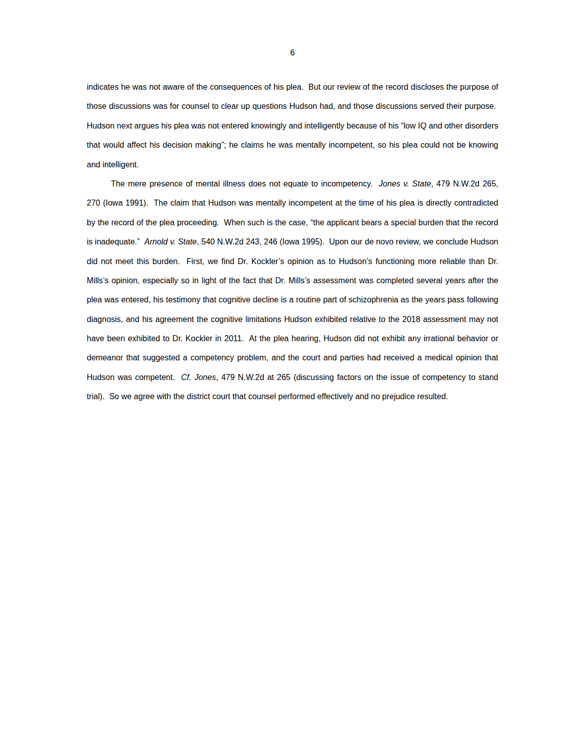6
indicates he was not aware of the consequences of his plea. But our review of the record discloses the purpose of those discussions was for counsel to clear up questions Hudson had, and those discussions served their purpose. Hudson next argues his plea was not entered knowingly and intelligently because of his “low IQ and other disorders that would affect his decision making”; he claims he was mentally incompetent, so his plea could not be knowing and intelligent.
The mere presence of mental illness does not equate to incompetency. Jones v. State, 479 N.W.2d 265, 270 (Iowa 1991). The claim that Hudson was mentally incompetent at the time of his plea is directly contradicted by the record of the plea proceeding. When such is the case, “the applicant bears a special burden that the record is inadequate.” Arnold v. State, 540 N.W.2d 243, 246 (Iowa 1995). Upon our de novo review, we conclude Hudson did not meet this burden. First, we find Dr. Kockler’s opinion as to Hudson’s functioning more reliable than Dr. Mills’s opinion, especially so in light of the fact that Dr. Mills’s assessment was completed several years after the plea was entered, his testimony that cognitive decline is a routine part of schizophrenia as the years pass following diagnosis, and his agreement the cognitive limitations Hudson exhibited relative to the 2018 assessment may not have been exhibited to Dr. Kockler in 2011. At the plea hearing, Hudson did not exhibit any irrational behavior or demeanor that suggested a competency problem, and the court and parties had received a medical opinion that Hudson was competent. Cf. Jones, 479 N.W.2d at 265 (discussing factors on the issue of competency to stand trial). So we agree with the district court that counsel performed effectively and no prejudice resulted.